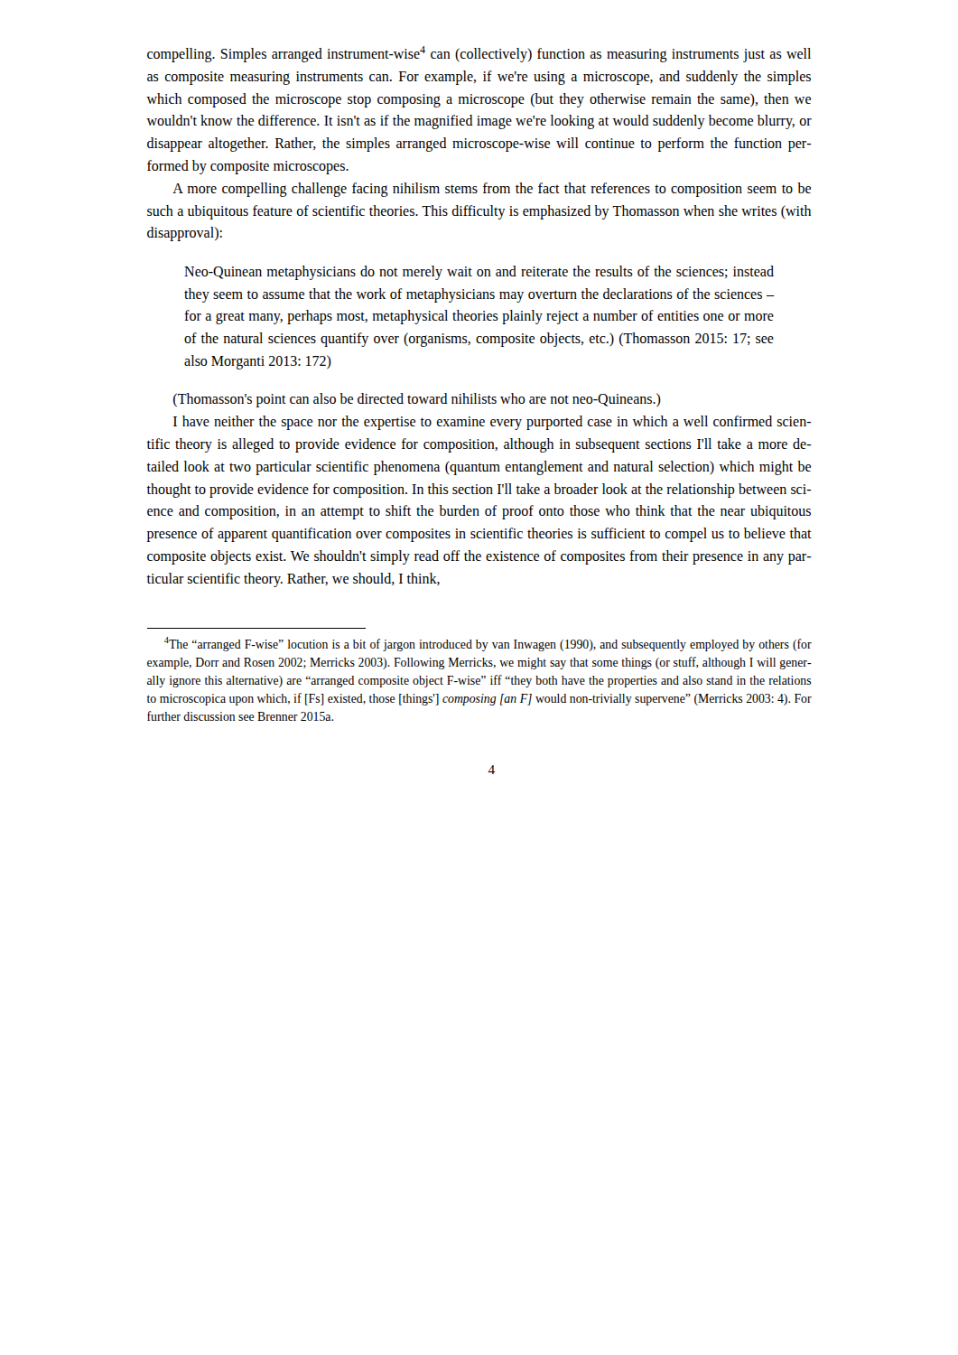compelling. Simples arranged instrument-wise4 can (collectively) function as measuring instruments just as well as composite measuring instruments can. For example, if we're using a microscope, and suddenly the simples which composed the microscope stop composing a microscope (but they otherwise remain the same), then we wouldn't know the difference. It isn't as if the magnified image we're looking at would suddenly become blurry, or disappear altogether. Rather, the simples arranged microscope-wise will continue to perform the function performed by composite microscopes.
A more compelling challenge facing nihilism stems from the fact that references to composition seem to be such a ubiquitous feature of scientific theories. This difficulty is emphasized by Thomasson when she writes (with disapproval):
Neo-Quinean metaphysicians do not merely wait on and reiterate the results of the sciences; instead they seem to assume that the work of metaphysicians may overturn the declarations of the sciences – for a great many, perhaps most, metaphysical theories plainly reject a number of entities one or more of the natural sciences quantify over (organisms, composite objects, etc.) (Thomasson 2015: 17; see also Morganti 2013: 172)
(Thomasson's point can also be directed toward nihilists who are not neo-Quineans.)
I have neither the space nor the expertise to examine every purported case in which a well confirmed scientific theory is alleged to provide evidence for composition, although in subsequent sections I'll take a more detailed look at two particular scientific phenomena (quantum entanglement and natural selection) which might be thought to provide evidence for composition. In this section I'll take a broader look at the relationship between science and composition, in an attempt to shift the burden of proof onto those who think that the near ubiquitous presence of apparent quantification over composites in scientific theories is sufficient to compel us to believe that composite objects exist. We shouldn't simply read off the existence of composites from their presence in any particular scientific theory. Rather, we should, I think,
4The “arranged F-wise” locution is a bit of jargon introduced by van Inwagen (1990), and subsequently employed by others (for example, Dorr and Rosen 2002; Merricks 2003). Following Merricks, we might say that some things (or stuff, although I will generally ignore this alternative) are “arranged composite object F-wise” iff “they both have the properties and also stand in the relations to microscopica upon which, if [Fs] existed, those [things'] composing [an F] would non-trivially supervene” (Merricks 2003: 4). For further discussion see Brenner 2015a.
4